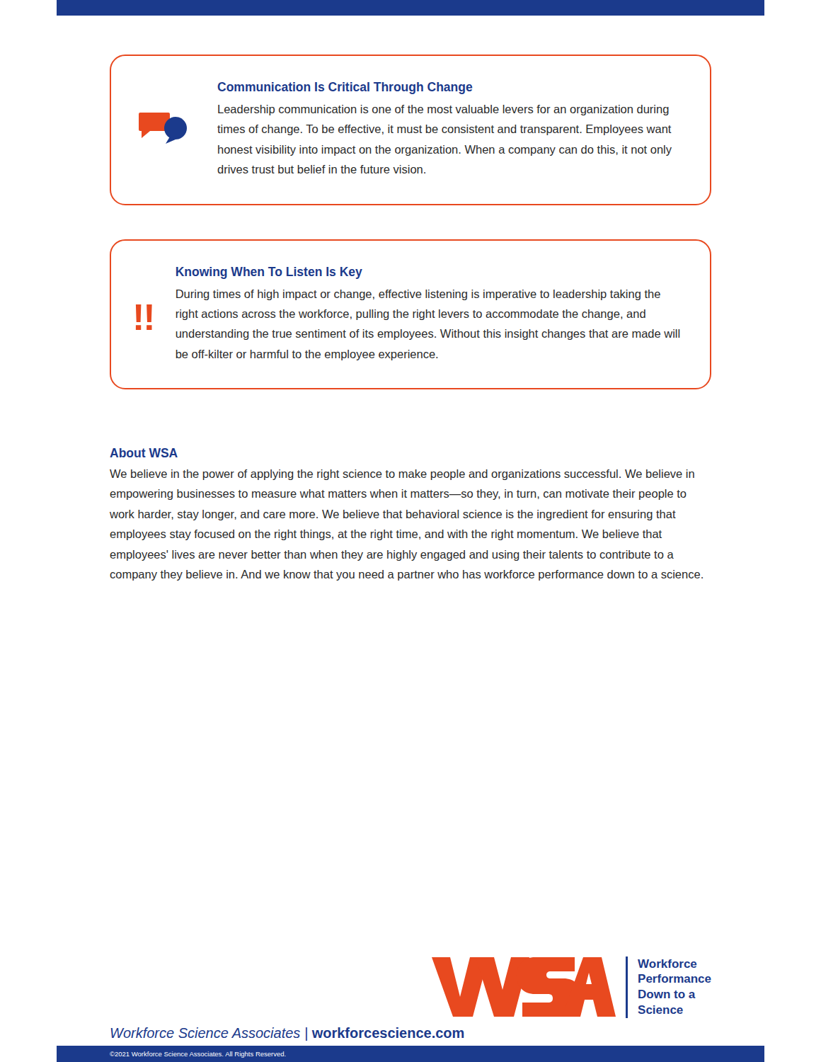Communication Is Critical Through Change
Leadership communication is one of the most valuable levers for an organization during times of change. To be effective, it must be consistent and transparent. Employees want honest visibility into impact on the organization. When a company can do this, it not only drives trust but belief in the future vision.
!!
Knowing When To Listen Is Key
During times of high impact or change, effective listening is imperative to leadership taking the right actions across the workforce, pulling the right levers to accommodate the change, and understanding the true sentiment of its employees. Without this insight changes that are made will be off-kilter or harmful to the employee experience.
About WSA
We believe in the power of applying the right science to make people and organizations successful. We believe in empowering businesses to measure what matters when it matters—so they, in turn, can motivate their people to work harder, stay longer, and care more. We believe that behavioral science is the ingredient for ensuring that employees stay focused on the right things, at the right time, and with the right momentum. We believe that employees' lives are never better than when they are highly engaged and using their talents to contribute to a company they believe in. And we know that you need a partner who has workforce performance down to a science.
Workforce
Performance
Down to a
Science
Workforce Science Associates | workforcescience.com
©2021 Workforce Science Associates. All Rights Reserved.